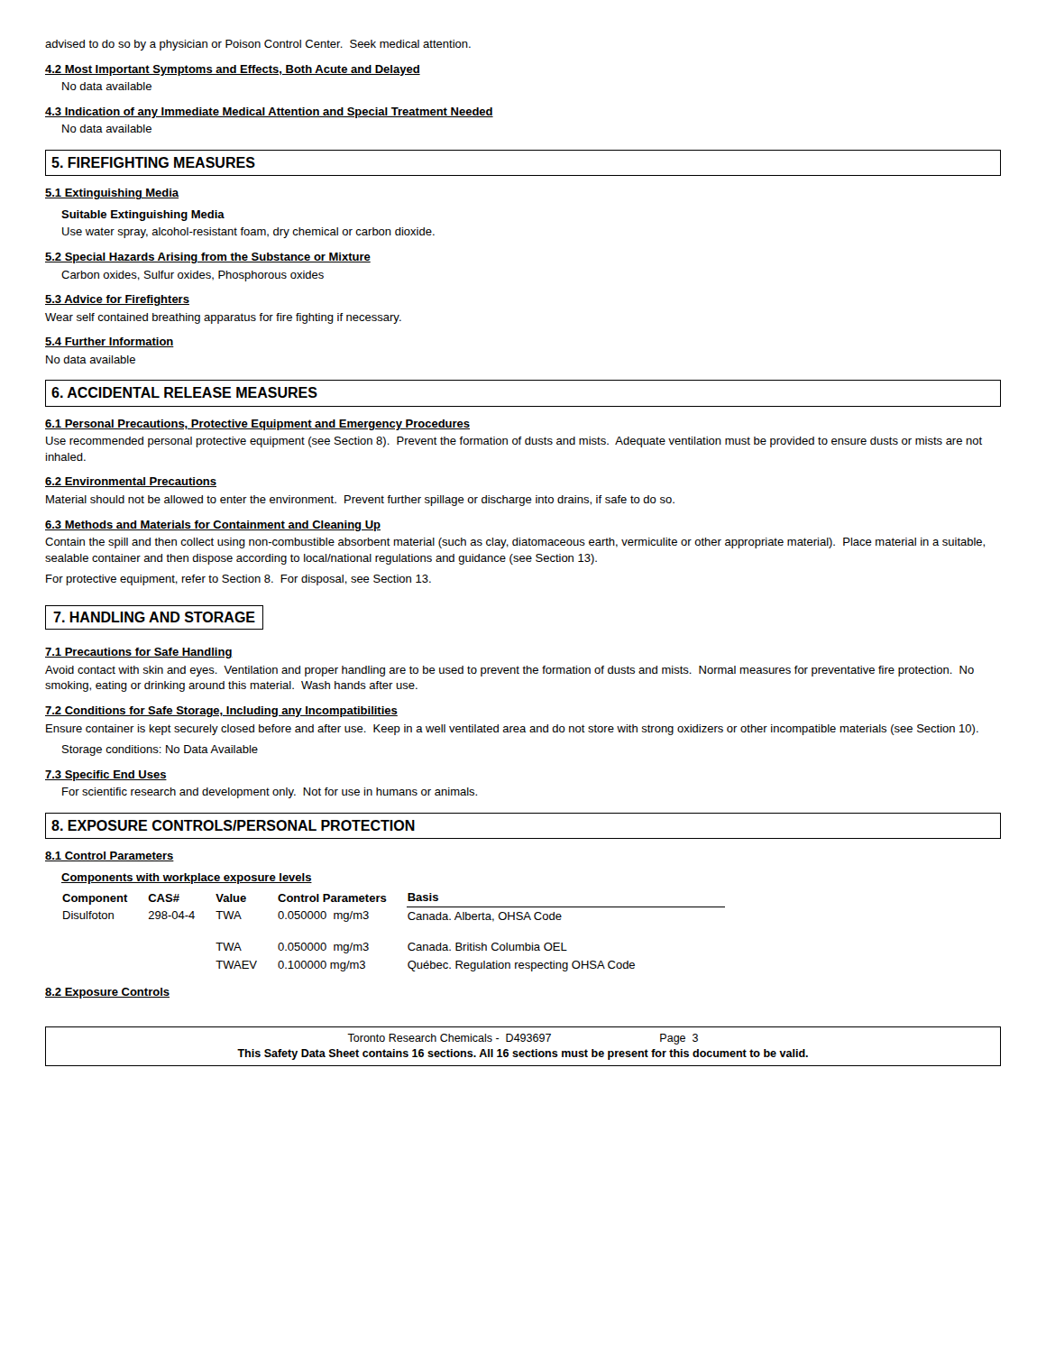advised to do so by a physician or Poison Control Center. Seek medical attention.
4.2 Most Important Symptoms and Effects, Both Acute and Delayed
No data available
4.3 Indication of any Immediate Medical Attention and Special Treatment Needed
No data available
5. FIREFIGHTING MEASURES
5.1 Extinguishing Media
Suitable Extinguishing Media
Use water spray, alcohol-resistant foam, dry chemical or carbon dioxide.
5.2 Special Hazards Arising from the Substance or Mixture
Carbon oxides, Sulfur oxides, Phosphorous oxides
5.3 Advice for Firefighters
Wear self contained breathing apparatus for fire fighting if necessary.
5.4 Further Information
No data available
6. ACCIDENTAL RELEASE MEASURES
6.1 Personal Precautions, Protective Equipment and Emergency Procedures
Use recommended personal protective equipment (see Section 8). Prevent the formation of dusts and mists. Adequate ventilation must be provided to ensure dusts or mists are not inhaled.
6.2 Environmental Precautions
Material should not be allowed to enter the environment. Prevent further spillage or discharge into drains, if safe to do so.
6.3 Methods and Materials for Containment and Cleaning Up
Contain the spill and then collect using non-combustible absorbent material (such as clay, diatomaceous earth, vermiculite or other appropriate material). Place material in a suitable, sealable container and then dispose according to local/national regulations and guidance (see Section 13).
For protective equipment, refer to Section 8. For disposal, see Section 13.
7. HANDLING AND STORAGE
7.1 Precautions for Safe Handling
Avoid contact with skin and eyes. Ventilation and proper handling are to be used to prevent the formation of dusts and mists. Normal measures for preventative fire protection. No smoking, eating or drinking around this material. Wash hands after use.
7.2 Conditions for Safe Storage, Including any Incompatibilities
Ensure container is kept securely closed before and after use. Keep in a well ventilated area and do not store with strong oxidizers or other incompatible materials (see Section 10).
Storage conditions: No Data Available
7.3 Specific End Uses
For scientific research and development only. Not for use in humans or animals.
8. EXPOSURE CONTROLS/PERSONAL PROTECTION
8.1 Control Parameters
Components with workplace exposure levels
| Component | CAS# | Value | Control Parameters | Basis |
| --- | --- | --- | --- | --- |
| Disulfoton | 298-04-4 | TWA | 0.050000 mg/m3 | Canada. Alberta, OHSA Code |
| | | TWA | 0.050000 mg/m3 | Canada. British Columbia OEL |
| | | TWAEV | 0.100000 mg/m3 | Québec. Regulation respecting OHSA Code |
8.2 Exposure Controls
Toronto Research Chemicals - D493697 Page 3
This Safety Data Sheet contains 16 sections. All 16 sections must be present for this document to be valid.